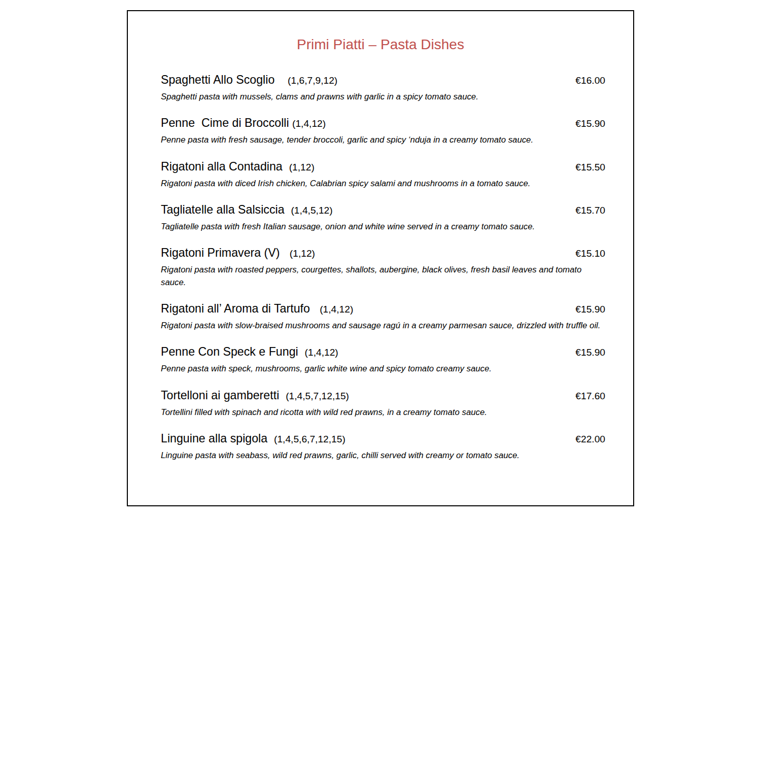Primi Piatti – Pasta Dishes
Spaghetti Allo Scoglio (1,6,7,9,12)
€16.00
Spaghetti pasta with mussels, clams and prawns with garlic in a spicy tomato sauce.
Penne Cime di Broccolli (1,4,12)
€15.90
Penne pasta with fresh sausage, tender broccoli, garlic and spicy ‘nduja in a creamy tomato sauce.
Rigatoni alla Contadina (1,12)
€15.50
Rigatoni pasta with diced Irish chicken, Calabrian spicy salami and mushrooms in a tomato sauce.
Tagliatelle alla Salsiccia (1,4,5,12)
€15.70
Tagliatelle pasta with fresh Italian sausage, onion and white wine served in a creamy tomato sauce.
Rigatoni Primavera (V) (1,12)
€15.10
Rigatoni pasta with roasted peppers, courgettes, shallots, aubergine, black olives, fresh basil leaves and tomato sauce.
Rigatoni all’ Aroma di Tartufo (1,4,12)
€15.90
Rigatoni pasta with slow-braised mushrooms and sausage ragú in a creamy parmesan sauce, drizzled with truffle oil.
Penne Con Speck e Fungi (1,4,12)
€15.90
Penne pasta with speck, mushrooms, garlic white wine and spicy tomato creamy sauce.
Tortelloni ai gamberetti (1,4,5,7,12,15)
€17.60
Tortellini filled with spinach and ricotta with wild red prawns, in a creamy tomato sauce.
Linguine alla spigola (1,4,5,6,7,12,15)
€22.00
Linguine pasta with seabass, wild red prawns, garlic, chilli served with creamy or tomato sauce.